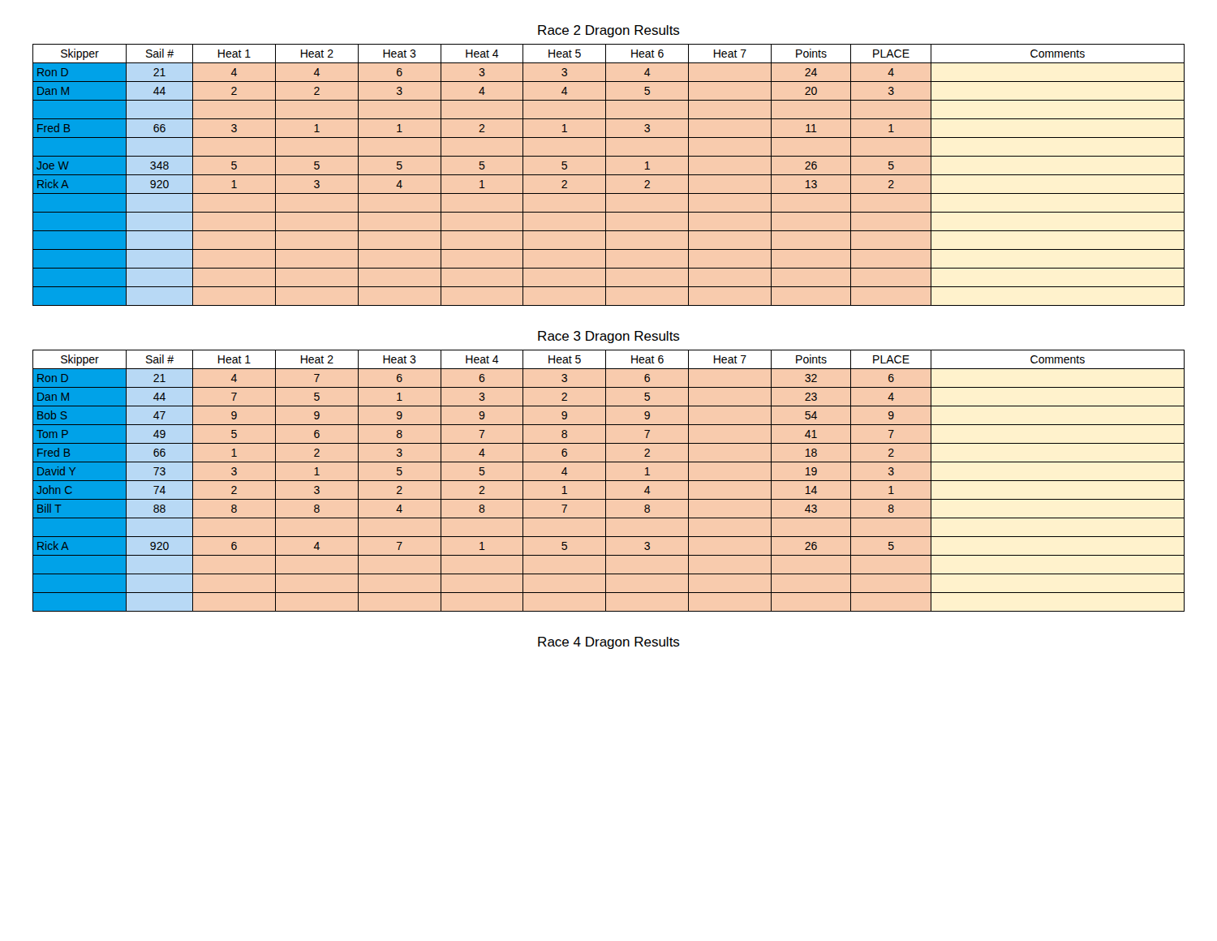Race 2 Dragon Results
| Skipper | Sail # | Heat 1 | Heat 2 | Heat 3 | Heat 4 | Heat 5 | Heat 6 | Heat 7 | Points | PLACE | Comments |
| --- | --- | --- | --- | --- | --- | --- | --- | --- | --- | --- | --- |
| Ron D | 21 | 4 | 4 | 6 | 3 | 3 | 4 | | 24 | 4 | |
| Dan M | 44 | 2 | 2 | 3 | 4 | 4 | 5 | | 20 | 3 | |
| Fred B | 66 | 3 | 1 | 1 | 2 | 1 | 3 | | 11 | 1 | |
| Joe W | 348 | 5 | 5 | 5 | 5 | 5 | 1 | | 26 | 5 | |
| Rick A | 920 | 1 | 3 | 4 | 1 | 2 | 2 | | 13 | 2 | |
Race 3 Dragon Results
| Skipper | Sail # | Heat 1 | Heat 2 | Heat 3 | Heat 4 | Heat 5 | Heat 6 | Heat 7 | Points | PLACE | Comments |
| --- | --- | --- | --- | --- | --- | --- | --- | --- | --- | --- | --- |
| Ron D | 21 | 4 | 7 | 6 | 6 | 3 | 6 | | 32 | 6 | |
| Dan M | 44 | 7 | 5 | 1 | 3 | 2 | 5 | | 23 | 4 | |
| Bob S | 47 | 9 | 9 | 9 | 9 | 9 | 9 | | 54 | 9 | |
| Tom P | 49 | 5 | 6 | 8 | 7 | 8 | 7 | | 41 | 7 | |
| Fred B | 66 | 1 | 2 | 3 | 4 | 6 | 2 | | 18 | 2 | |
| David Y | 73 | 3 | 1 | 5 | 5 | 4 | 1 | | 19 | 3 | |
| John C | 74 | 2 | 3 | 2 | 2 | 1 | 4 | | 14 | 1 | |
| Bill T | 88 | 8 | 8 | 4 | 8 | 7 | 8 | | 43 | 8 | |
| Rick A | 920 | 6 | 4 | 7 | 1 | 5 | 3 | | 26 | 5 | |
Race 4 Dragon Results